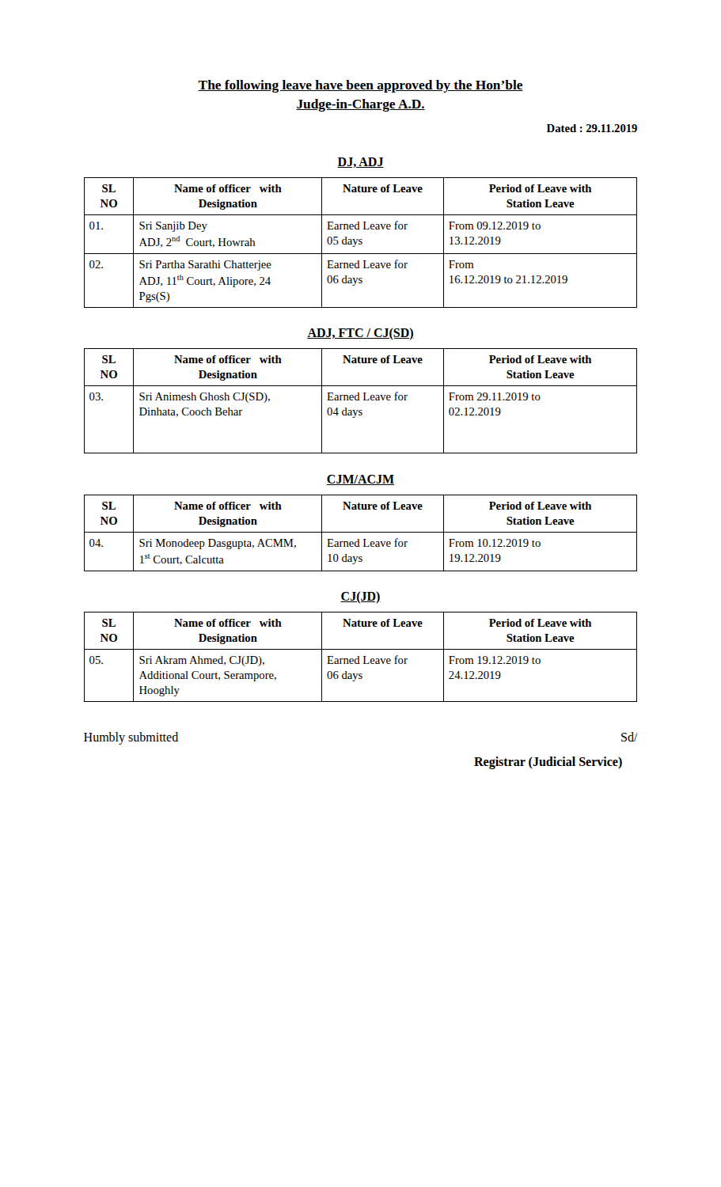The following leave have been approved by the Hon’ble
Judge-in-Charge A.D.
Dated : 29.11.2019
DJ, ADJ
| SL NO | Name of officer with Designation | Nature of Leave | Period of Leave with Station Leave |
| --- | --- | --- | --- |
| 01. | Sri Sanjib Dey ADJ, 2 nd Court, Howrah | Earned Leave for 05 days | From 09.12.2019 to 13.12.2019 |
| 02. | Sri Partha Sarathi Chatterjee ADJ, 11 th Court, Alipore, 24 Pgs(S) | Earned Leave for 06 days | From 16.12.2019 to 21.12.2019 |
ADJ, FTC / CJ(SD)
| SL NO | Name of officer with Designation | Nature of Leave | Period of Leave with Station Leave |
| --- | --- | --- | --- |
| 03. | Sri Animesh Ghosh CJ(SD), Dinhata, Cooch Behar | Earned Leave for 04 days | From 29.11.2019 to 02.12.2019 |
CJM/ACJM
| SL NO | Name of officer with Designation | Nature of Leave | Period of Leave with Station Leave |
| --- | --- | --- | --- |
| 04. | Sri Monodeep Dasgupta, ACMM, 1 st Court, Calcutta | Earned Leave for 10 days | From 10.12.2019 to 19.12.2019 |
CJ(JD)
| SL NO | Name of officer with Designation | Nature of Leave | Period of Leave with Station Leave |
| --- | --- | --- | --- |
| 05. | Sri Akram Ahmed, CJ(JD), Additional Court, Serampore, Hooghly | Earned Leave for 06 days | From 19.12.2019 to 24.12.2019 |
Humbly submitted Sd/
Registrar (Judicial Service)